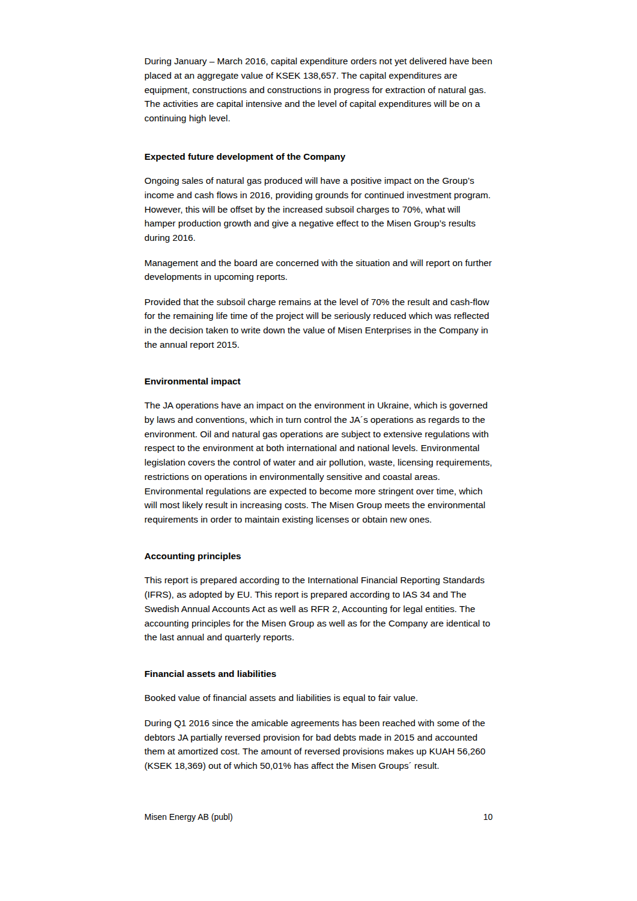During January – March 2016, capital expenditure orders not yet delivered have been placed at an aggregate value of KSEK 138,657. The capital expenditures are equipment, constructions and constructions in progress for extraction of natural gas. The activities are capital intensive and the level of capital expenditures will be on a continuing high level.
Expected future development of the Company
Ongoing sales of natural gas produced will have a positive impact on the Group’s income and cash flows in 2016, providing grounds for continued investment program. However, this will be offset by the increased subsoil charges to 70%, what will hamper production growth and give a negative effect to the Misen Group’s results during 2016.
Management and the board are concerned with the situation and will report on further developments in upcoming reports.
Provided that the subsoil charge remains at the level of 70% the result and cash-flow for the remaining life time of the project will be seriously reduced which was reflected in the decision taken to write down the value of Misen Enterprises in the Company in the annual report 2015.
Environmental impact
The JA operations have an impact on the environment in Ukraine, which is governed by laws and conventions, which in turn control the JA´s operations as regards to the environment. Oil and natural gas operations are subject to extensive regulations with respect to the environment at both international and national levels. Environmental legislation covers the control of water and air pollution, waste, licensing requirements, restrictions on operations in environmentally sensitive and coastal areas. Environmental regulations are expected to become more stringent over time, which will most likely result in increasing costs. The Misen Group meets the environmental requirements in order to maintain existing licenses or obtain new ones.
Accounting principles
This report is prepared according to the International Financial Reporting Standards (IFRS), as adopted by EU. This report is prepared according to IAS 34 and The Swedish Annual Accounts Act as well as RFR 2, Accounting for legal entities. The accounting principles for the Misen Group as well as for the Company are identical to the last annual and quarterly reports.
Financial assets and liabilities
Booked value of financial assets and liabilities is equal to fair value.
During Q1 2016 since the amicable agreements has been reached with some of the debtors JA partially reversed provision for bad debts made in 2015 and accounted them at amortized cost. The amount of reversed provisions makes up KUAH 56,260 (KSEK 18,369) out of which 50,01% has affect the Misen Groups´ result.
Misen Energy AB (publ) 10